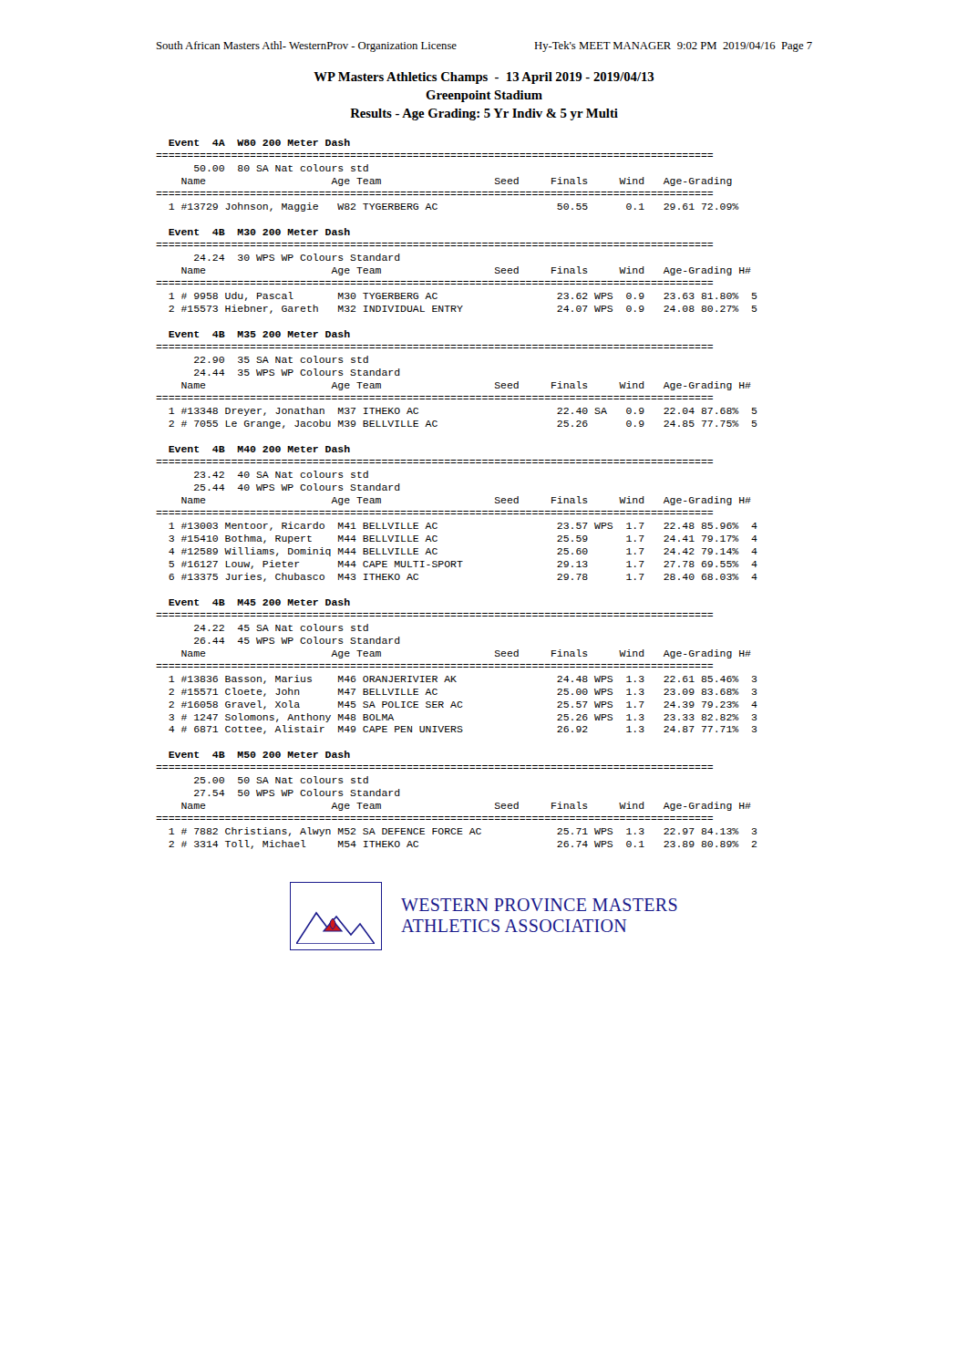South African Masters Athl- WesternProv - Organization License
Hy-Tek's MEET MANAGER 9:02 PM 2019/04/16 Page 7
WP Masters Athletics Champs - 13 April 2019 - 2019/04/13
Greenpoint Stadium
Results - Age Grading: 5 Yr Indiv & 5 yr Multi
  Event  4A  W80 200 Meter Dash
=========================================================================================
      50.00  80 SA Nat colours std
    Name                    Age Team                  Seed     Finals     Wind   Age-Grading
=========================================================================================
  1 #13729 Johnson, Maggie   W82 TYGERBERG AC                   50.55      0.1   29.61 72.09%

  Event  4B  M30 200 Meter Dash
=========================================================================================
      24.24  30 WPS WP Colours Standard
    Name                    Age Team                  Seed     Finals     Wind   Age-Grading H#
=========================================================================================
  1 # 9958 Udu, Pascal       M30 TYGERBERG AC                   23.62 WPS  0.9   23.63 81.80%  5
  2 #15573 Hiebner, Gareth   M32 INDIVIDUAL ENTRY               24.07 WPS  0.9   24.08 80.27%  5

  Event  4B  M35 200 Meter Dash
=========================================================================================
      22.90  35 SA Nat colours std
      24.44  35 WPS WP Colours Standard
    Name                    Age Team                  Seed     Finals     Wind   Age-Grading H#
=========================================================================================
  1 #13348 Dreyer, Jonathan  M37 ITHEKO AC                      22.40 SA   0.9   22.04 87.68%  5
  2 # 7055 Le Grange, Jacobu M39 BELLVILLE AC                   25.26      0.9   24.85 77.75%  5

  Event  4B  M40 200 Meter Dash
=========================================================================================
      23.42  40 SA Nat colours std
      25.44  40 WPS WP Colours Standard
    Name                    Age Team                  Seed     Finals     Wind   Age-Grading H#
=========================================================================================
  1 #13003 Mentoor, Ricardo  M41 BELLVILLE AC                   23.57 WPS  1.7   22.48 85.96%  4
  3 #15410 Bothma, Rupert    M44 BELLVILLE AC                   25.59      1.7   24.41 79.17%  4
  4 #12589 Williams, Dominiq M44 BELLVILLE AC                   25.60      1.7   24.42 79.14%  4
  5 #16127 Louw, Pieter      M44 CAPE MULTI-SPORT               29.13      1.7   27.78 69.55%  4
  6 #13375 Juries, Chubasco  M43 ITHEKO AC                      29.78      1.7   28.40 68.03%  4

  Event  4B  M45 200 Meter Dash
=========================================================================================
      24.22  45 SA Nat colours std
      26.44  45 WPS WP Colours Standard
    Name                    Age Team                  Seed     Finals     Wind   Age-Grading H#
=========================================================================================
  1 #13836 Basson, Marius    M46 ORANJERIVIER AK                24.48 WPS  1.3   22.61 85.46%  3
  2 #15571 Cloete, John      M47 BELLVILLE AC                   25.00 WPS  1.3   23.09 83.68%  3
  2 #16058 Gravel, Xola      M45 SA POLICE SER AC               25.57 WPS  1.7   24.39 79.23%  4
  3 # 1247 Solomons, Anthony M48 BOLMA                          25.26 WPS  1.3   23.33 82.82%  3
  4 # 6871 Cottee, Alistair  M49 CAPE PEN UNIVERS               26.92      1.3   24.87 77.71%  3

  Event  4B  M50 200 Meter Dash
=========================================================================================
      25.00  50 SA Nat colours std
      27.54  50 WPS WP Colours Standard
    Name                    Age Team                  Seed     Finals     Wind   Age-Grading H#
=========================================================================================
  1 # 7882 Christians, Alwyn M52 SA DEFENCE FORCE AC            25.71 WPS  1.3   22.97 84.13%  3
  2 # 3314 Toll, Michael     M54 ITHEKO AC                      26.74 WPS  0.1   23.89 80.89%  2
WESTERN PROVINCE MASTERS ATHLETICS ASSOCIATION